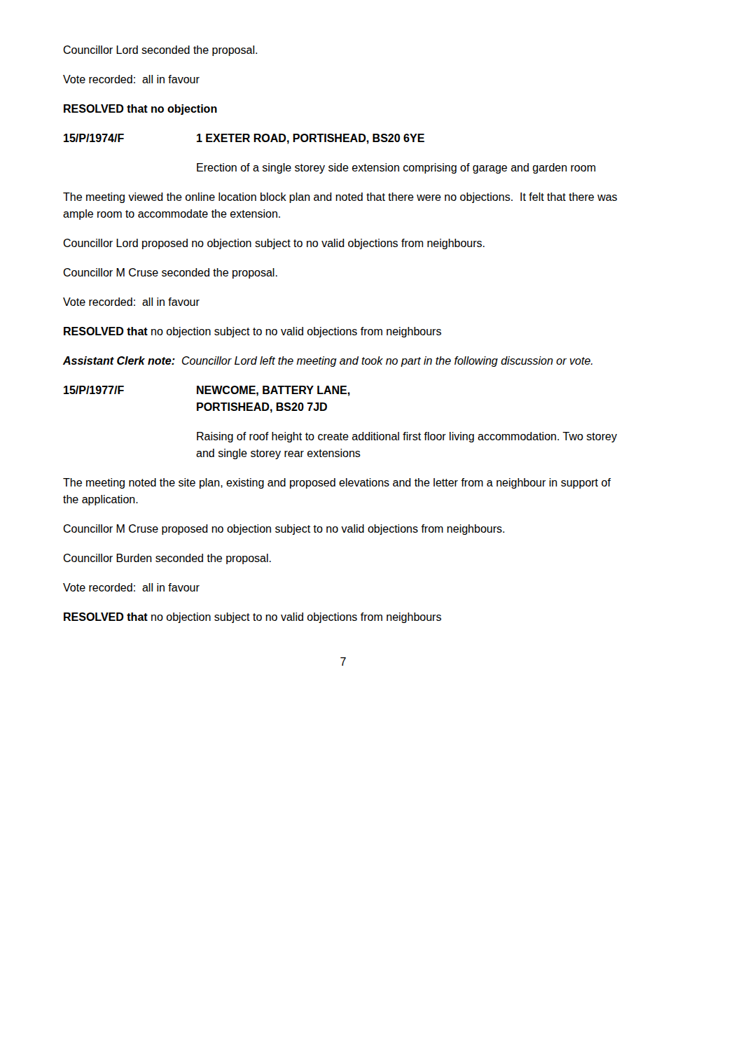Councillor Lord seconded the proposal.
Vote recorded: all in favour
RESOLVED that no objection
15/P/1974/F
1 EXETER ROAD, PORTISHEAD, BS20 6YE
Erection of a single storey side extension comprising of garage and garden room
The meeting viewed the online location block plan and noted that there were no objections. It felt that there was ample room to accommodate the extension.
Councillor Lord proposed no objection subject to no valid objections from neighbours.
Councillor M Cruse seconded the proposal.
Vote recorded: all in favour
RESOLVED that no objection subject to no valid objections from neighbours
Assistant Clerk note: Councillor Lord left the meeting and took no part in the following discussion or vote.
15/P/1977/F
NEWCOME, BATTERY LANE,
PORTISHEAD, BS20 7JD
Raising of roof height to create additional first floor living accommodation. Two storey and single storey rear extensions
The meeting noted the site plan, existing and proposed elevations and the letter from a neighbour in support of the application.
Councillor M Cruse proposed no objection subject to no valid objections from neighbours.
Councillor Burden seconded the proposal.
Vote recorded: all in favour
RESOLVED that no objection subject to no valid objections from neighbours
7